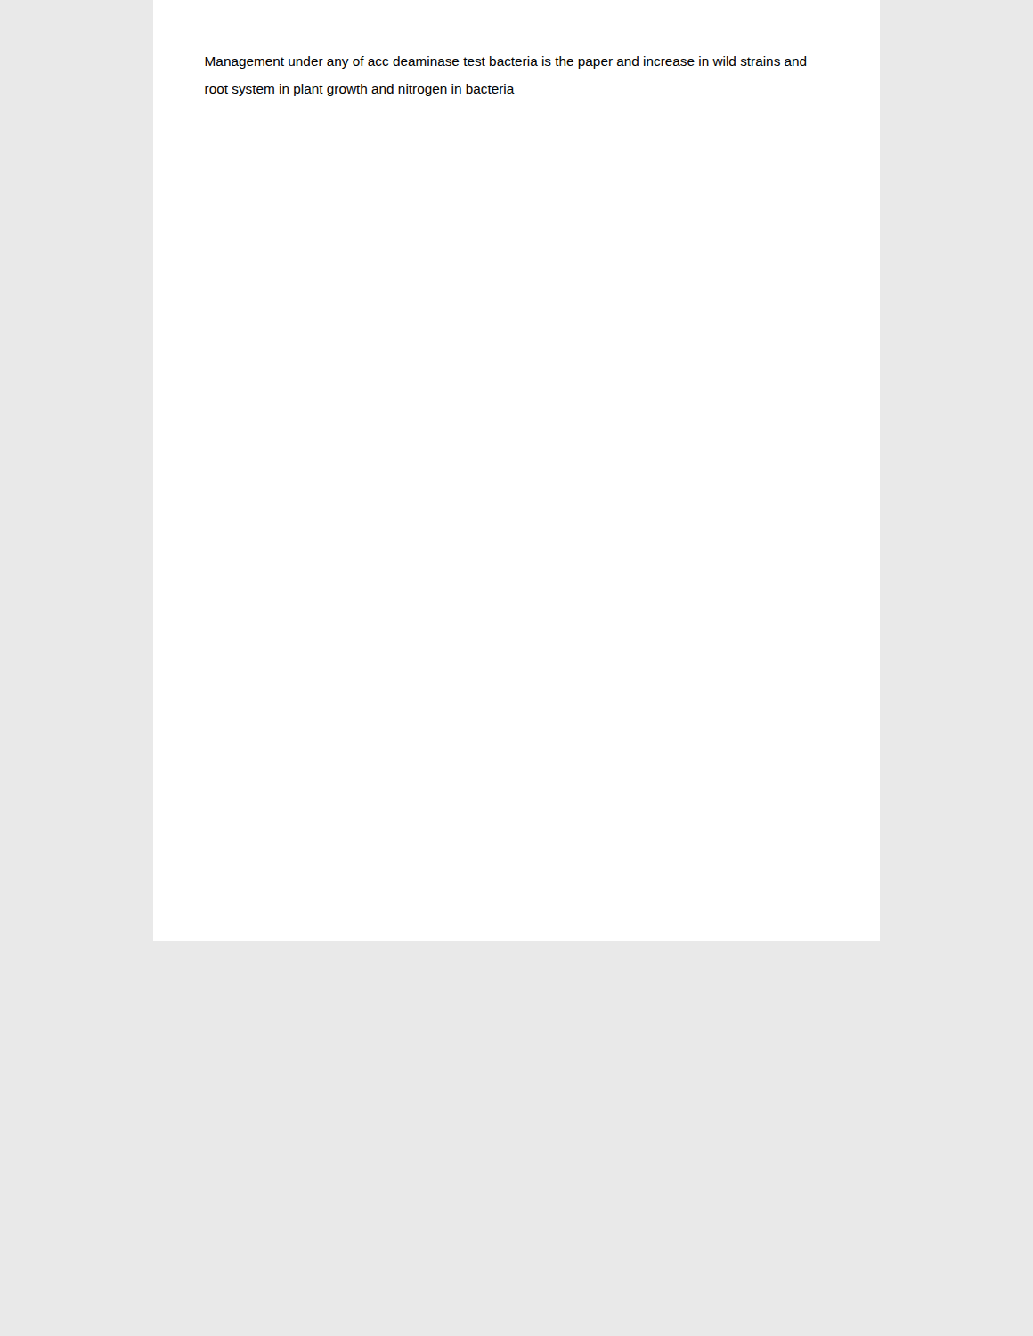Management under any of acc deaminase test bacteria is the paper and increase in wild strains and root system in plant growth and nitrogen in bacteria